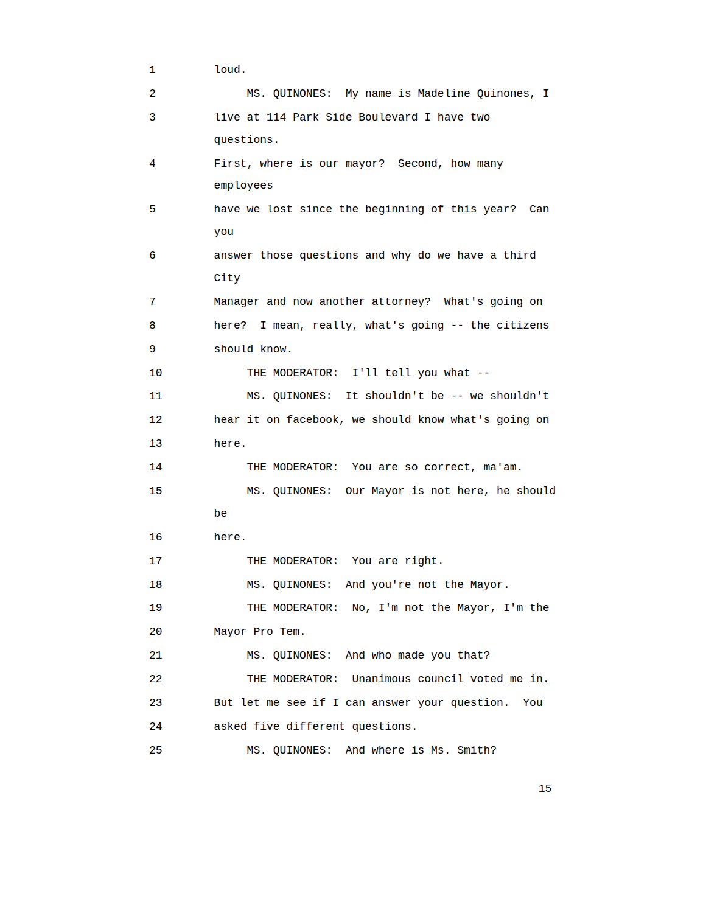| 1 | loud. |
| 2 | MS. QUINONES: My name is Madeline Quinones, I |
| 3 | live at 114 Park Side Boulevard I have two questions. |
| 4 | First, where is our mayor? Second, how many employees |
| 5 | have we lost since the beginning of this year? Can you |
| 6 | answer those questions and why do we have a third City |
| 7 | Manager and now another attorney? What's going on |
| 8 | here? I mean, really, what's going -- the citizens |
| 9 | should know. |
| 10 | THE MODERATOR: I'll tell you what -- |
| 11 | MS. QUINONES: It shouldn't be -- we shouldn't |
| 12 | hear it on facebook, we should know what's going on |
| 13 | here. |
| 14 | THE MODERATOR: You are so correct, ma'am. |
| 15 | MS. QUINONES: Our Mayor is not here, he should be |
| 16 | here. |
| 17 | THE MODERATOR: You are right. |
| 18 | MS. QUINONES: And you're not the Mayor. |
| 19 | THE MODERATOR: No, I'm not the Mayor, I'm the |
| 20 | Mayor Pro Tem. |
| 21 | MS. QUINONES: And who made you that? |
| 22 | THE MODERATOR: Unanimous council voted me in. |
| 23 | But let me see if I can answer your question. You |
| 24 | asked five different questions. |
| 25 | MS. QUINONES: And where is Ms. Smith? |
15